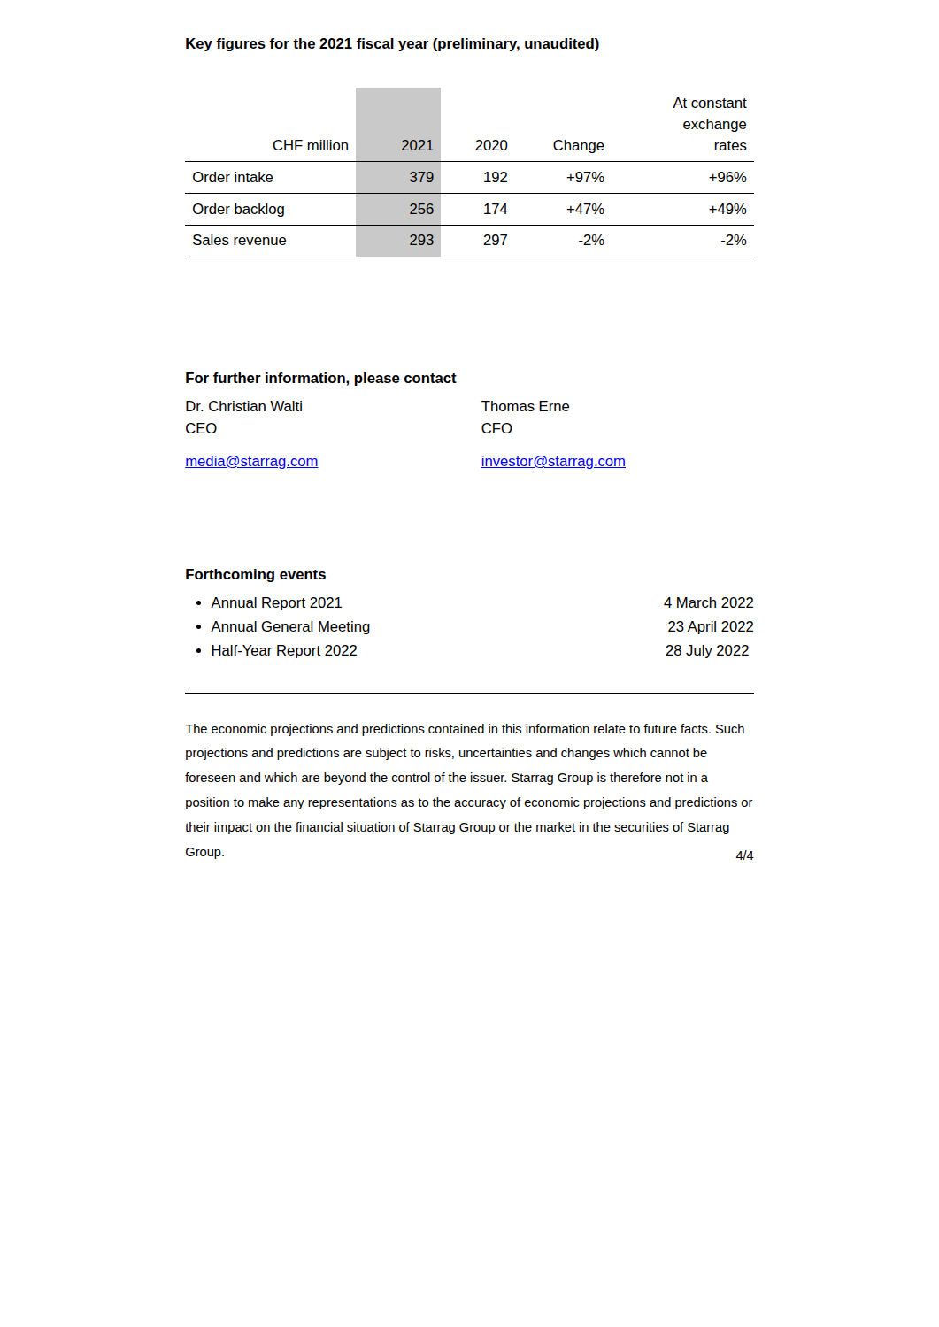Key figures for the 2021 fiscal year (preliminary, unaudited)
| CHF million | 2021 | 2020 | Change | At constant exchange rates |
| --- | --- | --- | --- | --- |
| Order intake | 379 | 192 | +97% | +96% |
| Order backlog | 256 | 174 | +47% | +49% |
| Sales revenue | 293 | 297 | -2% | -2% |
For further information, please contact
| Dr. Christian Walti CEO | Thomas Erne CFO |
| media@starrag.com | investor@starrag.com |
Forthcoming events
Annual Report 2021 4 March 2022
Annual General Meeting 23 April 2022
Half-Year Report 2022 28 July 2022
The economic projections and predictions contained in this information relate to future facts. Such projections and predictions are subject to risks, uncertainties and changes which cannot be foreseen and which are beyond the control of the issuer. Starrag Group is therefore not in a position to make any representations as to the accuracy of economic projections and predictions or their impact on the financial situation of Starrag Group or the market in the securities of Starrag Group.
4/4